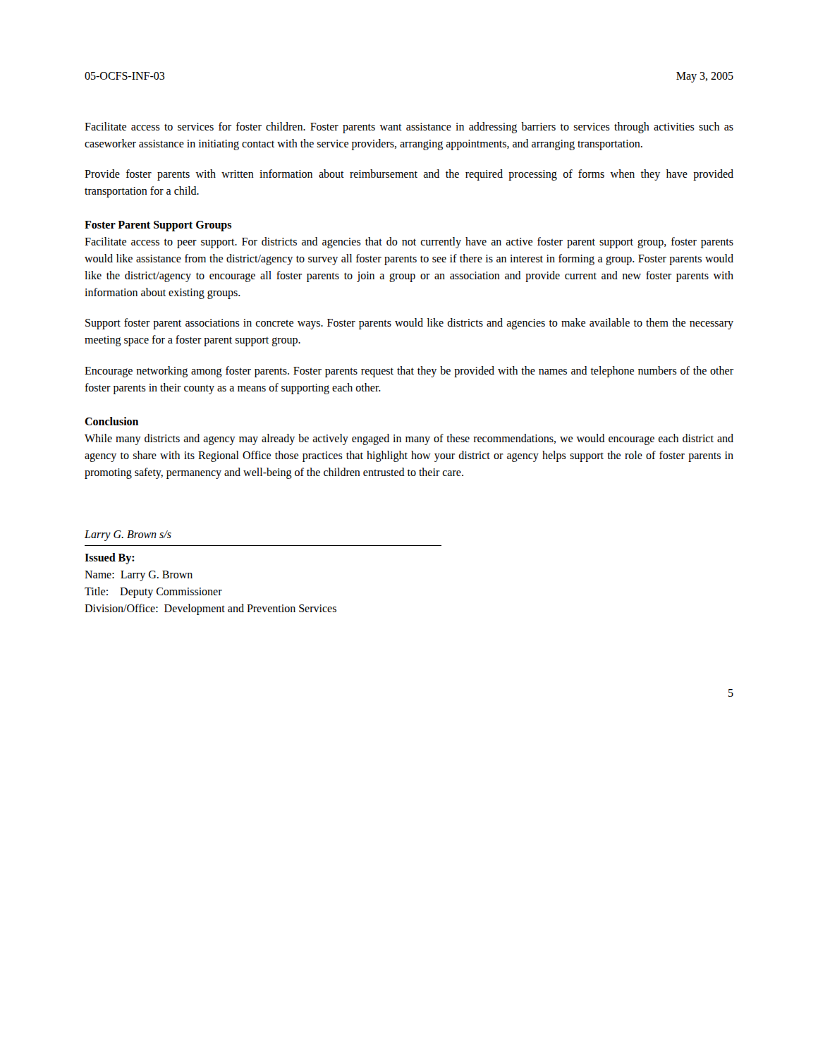05-OCFS-INF-03 May 3, 2005
Facilitate access to services for foster children. Foster parents want assistance in addressing barriers to services through activities such as caseworker assistance in initiating contact with the service providers, arranging appointments, and arranging transportation.
Provide foster parents with written information about reimbursement and the required processing of forms when they have provided transportation for a child.
Foster Parent Support Groups
Facilitate access to peer support. For districts and agencies that do not currently have an active foster parent support group, foster parents would like assistance from the district/agency to survey all foster parents to see if there is an interest in forming a group. Foster parents would like the district/agency to encourage all foster parents to join a group or an association and provide current and new foster parents with information about existing groups.
Support foster parent associations in concrete ways. Foster parents would like districts and agencies to make available to them the necessary meeting space for a foster parent support group.
Encourage networking among foster parents. Foster parents request that they be provided with the names and telephone numbers of the other foster parents in their county as a means of supporting each other.
Conclusion
While many districts and agency may already be actively engaged in many of these recommendations, we would encourage each district and agency to share with its Regional Office those practices that highlight how your district or agency helps support the role of foster parents in promoting safety, permanency and well-being of the children entrusted to their care.
Larry G. Brown s/s
Issued By:
Name: Larry G. Brown
Title: Deputy Commissioner
Division/Office: Development and Prevention Services
5